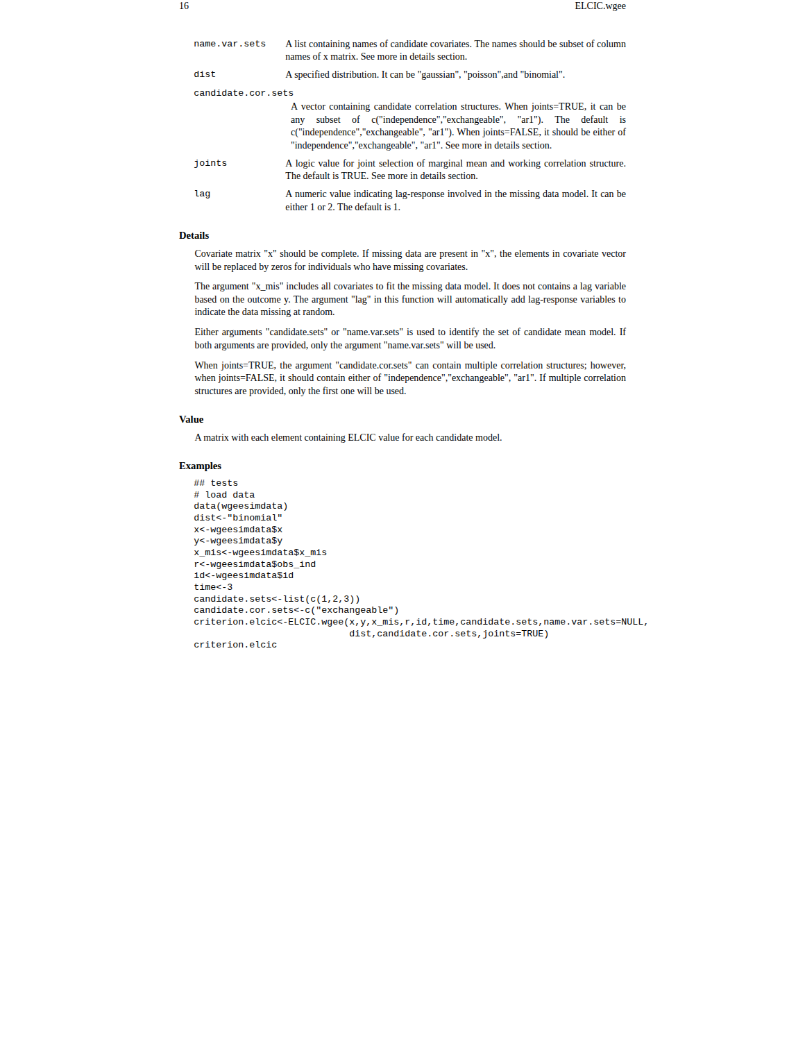16 ELCIC.wgee
name.var.sets
A list containing names of candidate covariates. The names should be subset of column names of x matrix. See more in details section.
dist
A specified distribution. It can be "gaussian", "poisson",and "binomial".
candidate.cor.sets
A vector containing candidate correlation structures. When joints=TRUE, it can be any subset of c("independence","exchangeable", "ar1"). The default is c("independence","exchangeable", "ar1"). When joints=FALSE, it should be either of "independence","exchangeable", "ar1". See more in details section.
joints
A logic value for joint selection of marginal mean and working correlation structure. The default is TRUE. See more in details section.
lag
A numeric value indicating lag-response involved in the missing data model. It can be either 1 or 2. The default is 1.
Details
Covariate matrix "x" should be complete. If missing data are present in "x", the elements in covariate vector will be replaced by zeros for individuals who have missing covariates.
The argument "x_mis" includes all covariates to fit the missing data model. It does not contains a lag variable based on the outcome y. The argument "lag" in this function will automatically add lag-response variables to indicate the data missing at random.
Either arguments "candidate.sets" or "name.var.sets" is used to identify the set of candidate mean model. If both arguments are provided, only the argument "name.var.sets" will be used.
When joints=TRUE, the argument "candidate.cor.sets" can contain multiple correlation structures; however, when joints=FALSE, it should contain either of "independence","exchangeable", "ar1". If multiple correlation structures are provided, only the first one will be used.
Value
A matrix with each element containing ELCIC value for each candidate model.
Examples
## tests
# load data
data(wgeesimdata)
dist<-"binomial"
x<-wgeesimdata$x
y<-wgeesimdata$y
x_mis<-wgeesimdata$x_mis
r<-wgeesimdata$obs_ind
id<-wgeesimdata$id
time<-3
candidate.sets<-list(c(1,2,3))
candidate.cor.sets<-c("exchangeable")
criterion.elcic<-ELCIC.wgee(x,y,x_mis,r,id,time,candidate.sets,name.var.sets=NULL,
                            dist,candidate.cor.sets,joints=TRUE)
criterion.elcic